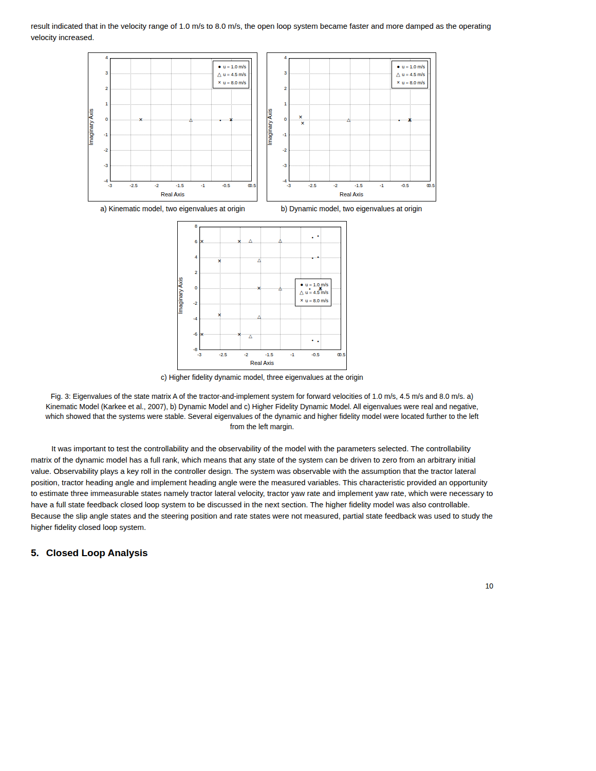result indicated that in the velocity range of 1.0 m/s to 8.0 m/s, the open loop system became faster and more damped as the operating velocity increased.
Imaginary Axis
4
3
2
1
0
-1
-2
-3
-4
-3
-2.5
-2
-1.5
-1
-0.5
0
0.5
Real Axis
●u = 1.0 m/s
△u = 4.5 m/s
×u = 8.0 m/s
Imaginary Axis
4
3
2
1
0
-1
-2
-3
-4
-3
-2.5
-2
-1.5
-1
-0.5
0
0.5
Real Axis
●u = 1.0 m/s
△u = 4.5 m/s
×u = 8.0 m/s
a) Kinematic model, two eigenvalues at origin b) Dynamic model, two eigenvalues at origin
Imaginary Axis
8
6
4
2
0
-2
-4
-6
-8
-3
-2.5
-2
-1.5
-1
-0.5
0
0.5
Real Axis
●u = 1.0 m/s
△u = 4.5 m/s
×u = 8.0 m/s
c) Higher fidelity dynamic model, three eigenvalues at the origin
Fig. 3: Eigenvalues of the state matrix A of the tractor-and-implement system for forward velocities of 1.0 m/s, 4.5 m/s and 8.0 m/s. a) Kinematic Model (Karkee et al., 2007), b) Dynamic Model and c) Higher Fidelity Dynamic Model. All eigenvalues were real and negative, which showed that the systems were stable. Several eigenvalues of the dynamic and higher fidelity model were located further to the left from the left margin.
It was important to test the controllability and the observability of the model with the parameters selected. The controllability matrix of the dynamic model has a full rank, which means that any state of the system can be driven to zero from an arbitrary initial value. Observability plays a key roll in the controller design. The system was observable with the assumption that the tractor lateral position, tractor heading angle and implement heading angle were the measured variables. This characteristic provided an opportunity to estimate three immeasurable states namely tractor lateral velocity, tractor yaw rate and implement yaw rate, which were necessary to have a full state feedback closed loop system to be discussed in the next section. The higher fidelity model was also controllable. Because the slip angle states and the steering position and rate states were not measured, partial state feedback was used to study the higher fidelity closed loop system.
5. Closed Loop Analysis
10